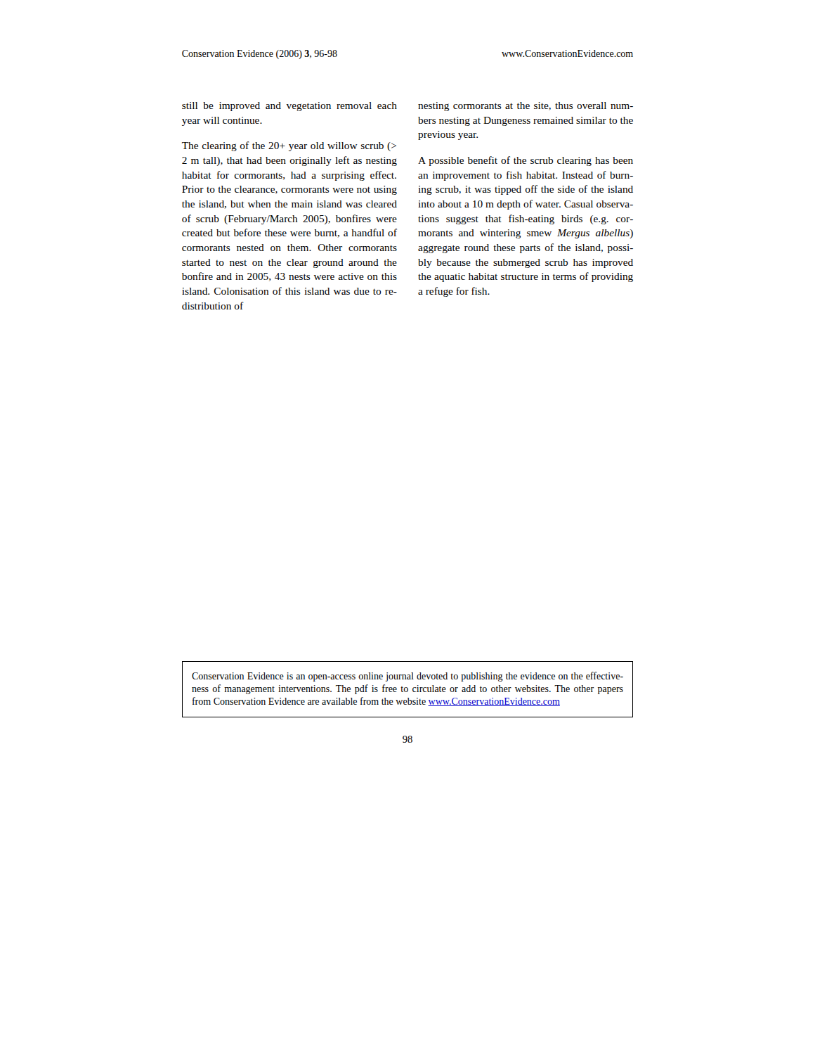Conservation Evidence (2006) 3, 96-98 www.ConservationEvidence.com
still be improved and vegetation removal each year will continue.
The clearing of the 20+ year old willow scrub (> 2 m tall), that had been originally left as nesting habitat for cormorants, had a surprising effect. Prior to the clearance, cormorants were not using the island, but when the main island was cleared of scrub (February/March 2005), bonfires were created but before these were burnt, a handful of cormorants nested on them. Other cormorants started to nest on the clear ground around the bonfire and in 2005, 43 nests were active on this island. Colonisation of this island was due to re-distribution of
nesting cormorants at the site, thus overall numbers nesting at Dungeness remained similar to the previous year.
A possible benefit of the scrub clearing has been an improvement to fish habitat. Instead of burning scrub, it was tipped off the side of the island into about a 10 m depth of water. Casual observations suggest that fish-eating birds (e.g. cormorants and wintering smew Mergus albellus) aggregate round these parts of the island, possibly because the submerged scrub has improved the aquatic habitat structure in terms of providing a refuge for fish.
Conservation Evidence is an open-access online journal devoted to publishing the evidence on the effectiveness of management interventions. The pdf is free to circulate or add to other websites. The other papers from Conservation Evidence are available from the website www.ConservationEvidence.com
98